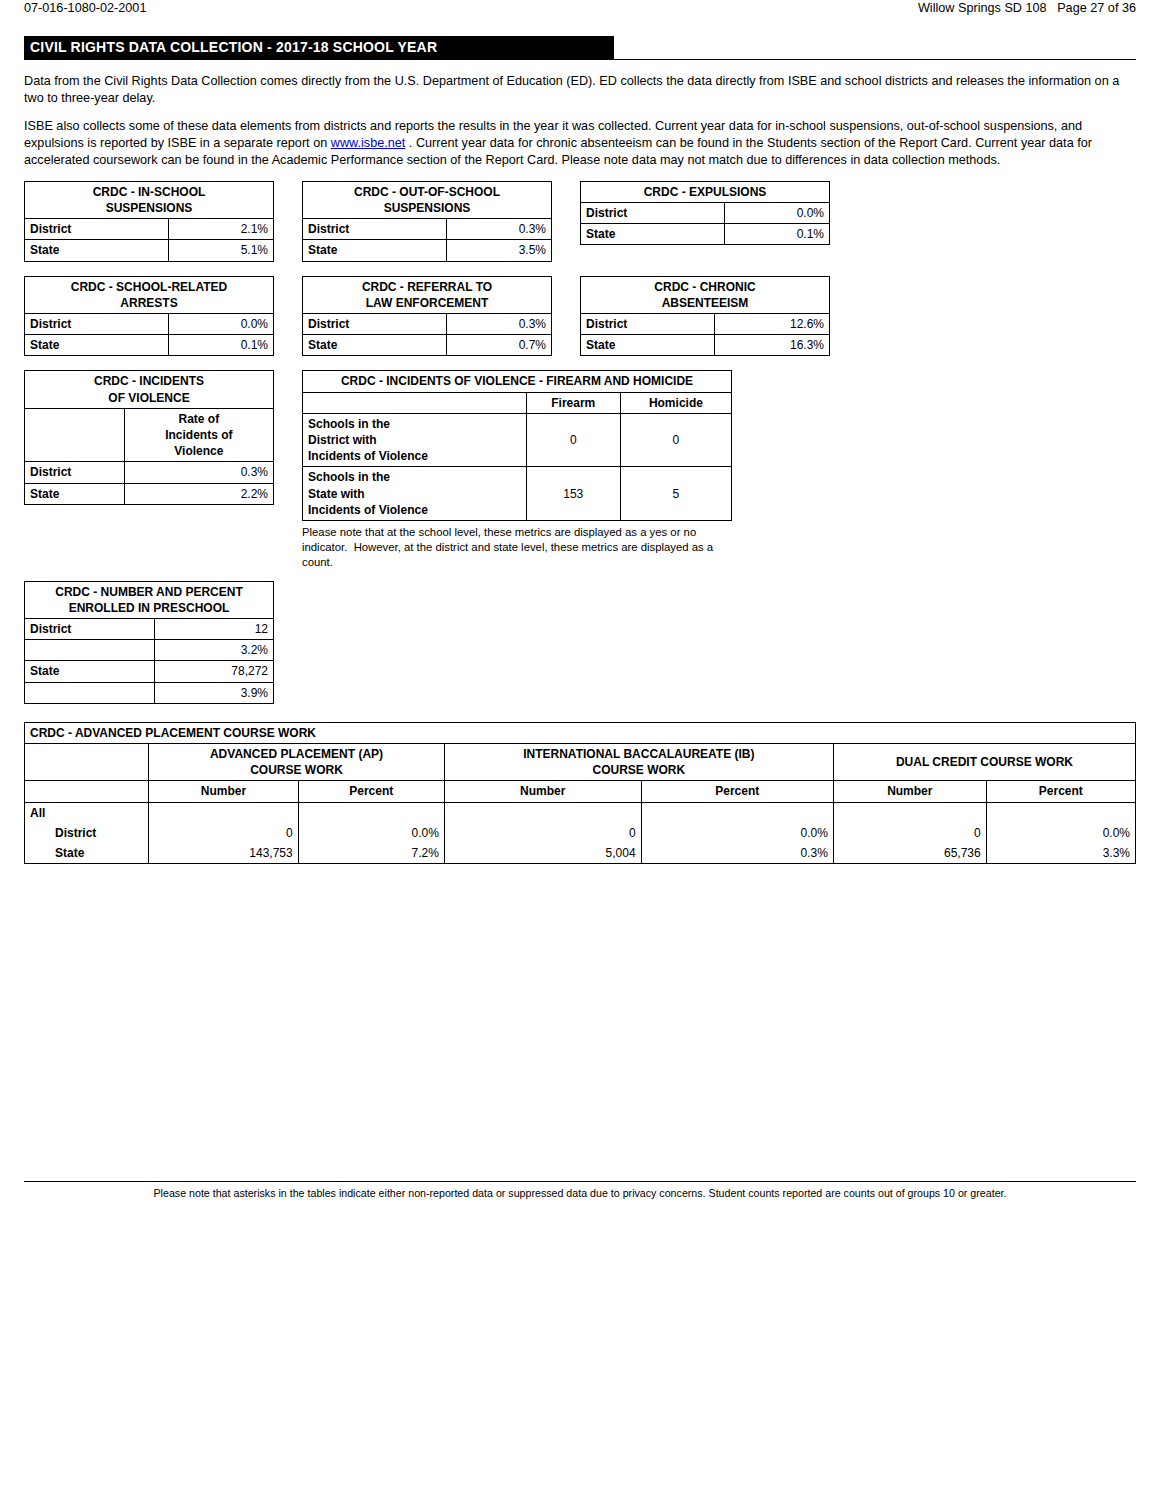07-016-1080-02-2001
Willow Springs SD 108 Page 27 of 36
CIVIL RIGHTS DATA COLLECTION - 2017-18 SCHOOL YEAR
Data from the Civil Rights Data Collection comes directly from the U.S. Department of Education (ED). ED collects the data directly from ISBE and school districts and releases the information on a two to three-year delay.
ISBE also collects some of these data elements from districts and reports the results in the year it was collected. Current year data for in-school suspensions, out-of-school suspensions, and expulsions is reported by ISBE in a separate report on www.isbe.net . Current year data for chronic absenteeism can be found in the Students section of the Report Card. Current year data for accelerated coursework can be found in the Academic Performance section of the Report Card. Please note data may not match due to differences in data collection methods.
| CRDC - IN-SCHOOL SUSPENSIONS |
| --- |
| District | 2.1% |
| State | 5.1% |
| CRDC - OUT-OF-SCHOOL SUSPENSIONS |
| --- |
| District | 0.3% |
| State | 3.5% |
| CRDC - EXPULSIONS |
| --- |
| District | 0.0% |
| State | 0.1% |
| CRDC - SCHOOL-RELATED ARRESTS |
| --- |
| District | 0.0% |
| State | 0.1% |
| CRDC - REFERRAL TO LAW ENFORCEMENT |
| --- |
| District | 0.3% |
| State | 0.7% |
| CRDC - CHRONIC ABSENTEEISM |
| --- |
| District | 12.6% |
| State | 16.3% |
| CRDC - INCIDENTS OF VIOLENCE |
| --- |
| | Rate of Incidents of Violence |
| District | 0.3% |
| State | 2.2% |
| CRDC - INCIDENTS OF VIOLENCE - FIREARM AND HOMICIDE |
| --- |
| | Firearm | Homicide |
| Schools in the District with Incidents of Violence | 0 | 0 |
| Schools in the State with Incidents of Violence | 153 | 5 |
Please note that at the school level, these metrics are displayed as a yes or no indicator. However, at the district and state level, these metrics are displayed as a count.
| CRDC - NUMBER AND PERCENT ENROLLED IN PRESCHOOL |
| --- |
| District | 12 |
| | 3.2% |
| State | 78,272 |
| | 3.9% |
| CRDC - ADVANCED PLACEMENT COURSE WORK |
| | ADVANCED PLACEMENT (AP) COURSE WORK | INTERNATIONAL BACCALAUREATE (IB) COURSE WORK | DUAL CREDIT COURSE WORK |
| | Number | Percent | Number | Percent | Number | Percent |
| All | | | | | | |
| District | 0 | 0.0% | 0 | 0.0% | 0 | 0.0% |
| State | 143,753 | 7.2% | 5,004 | 0.3% | 65,736 | 3.3% |
Please note that asterisks in the tables indicate either non-reported data or suppressed data due to privacy concerns. Student counts reported are counts out of groups 10 or greater.